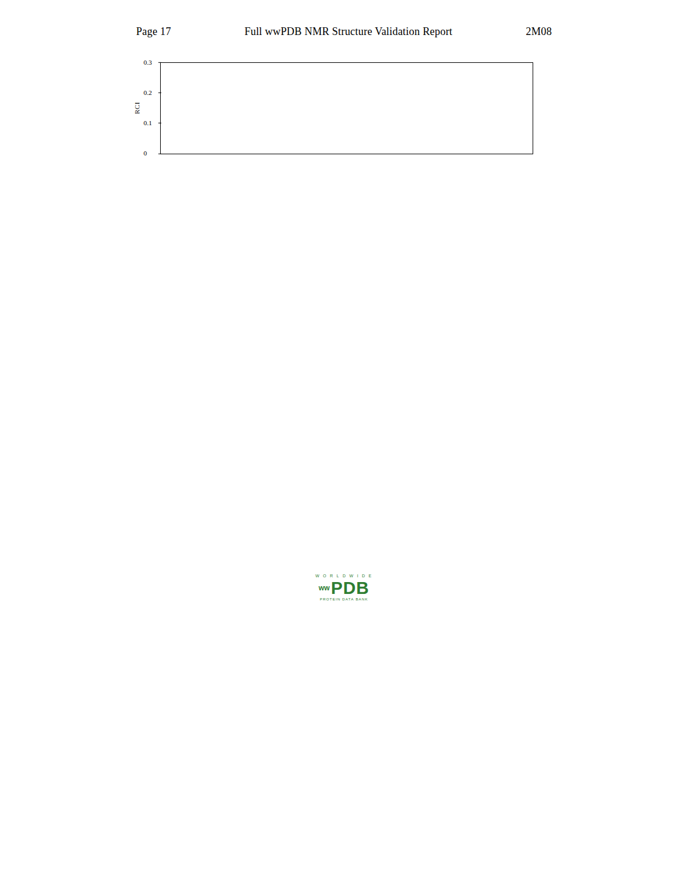Page 17
Full wwPDB NMR Structure Validation Report
2M08
RCI
0.3
0.2
0.1
0
W O R L D W I D E
ww PDB
PROTEIN DATA BANK